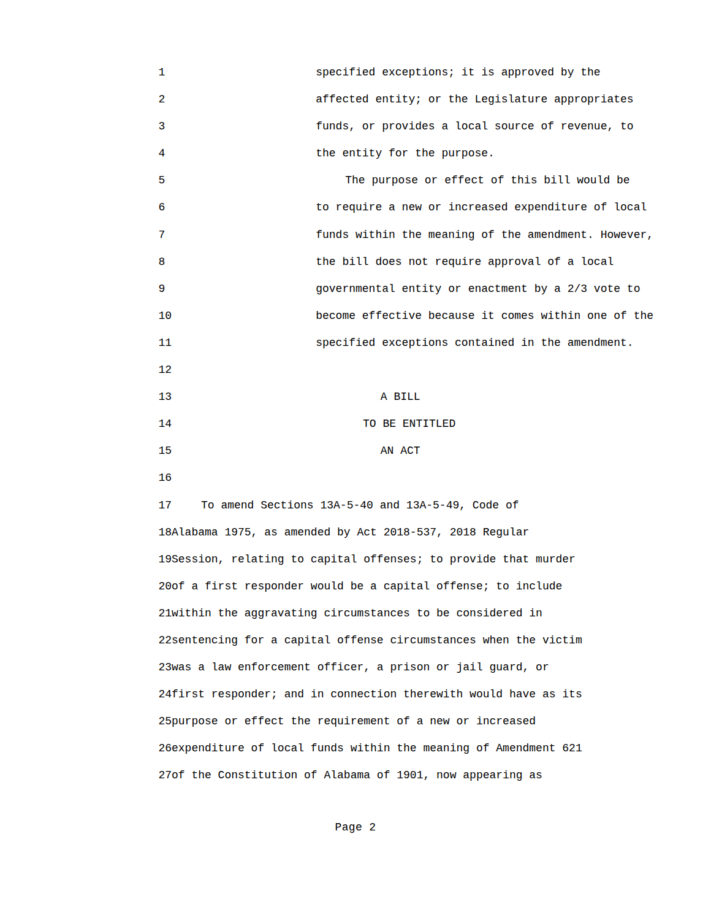| 1 | specified exceptions; it is approved by the |
| 2 | affected entity; or the Legislature appropriates |
| 3 | funds, or provides a local source of revenue, to |
| 4 | the entity for the purpose. |
| 5 | The purpose or effect of this bill would be |
| 6 | to require a new or increased expenditure of local |
| 7 | funds within the meaning of the amendment. However, |
| 8 | the bill does not require approval of a local |
| 9 | governmental entity or enactment by a 2/3 vote to |
| 10 | become effective because it comes within one of the |
| 11 | specified exceptions contained in the amendment. |
| 12 | |
| 13 | A BILL |
| 14 | TO BE ENTITLED |
| 15 | AN ACT |
| 16 | |
| 17 | To amend Sections 13A-5-40 and 13A-5-49, Code of |
| 18 | Alabama 1975, as amended by Act 2018-537, 2018 Regular |
| 19 | Session, relating to capital offenses; to provide that murder |
| 20 | of a first responder would be a capital offense; to include |
| 21 | within the aggravating circumstances to be considered in |
| 22 | sentencing for a capital offense circumstances when the victim |
| 23 | was a law enforcement officer, a prison or jail guard, or |
| 24 | first responder; and in connection therewith would have as its |
| 25 | purpose or effect the requirement of a new or increased |
| 26 | expenditure of local funds within the meaning of Amendment 621 |
| 27 | of the Constitution of Alabama of 1901, now appearing as |
Page 2